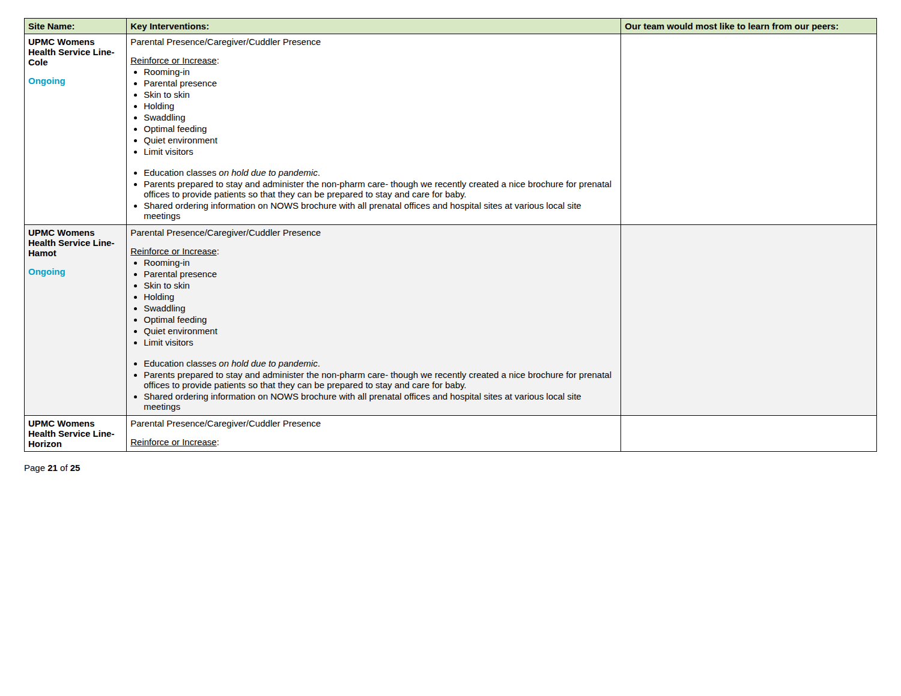| Site Name: | Key Interventions: | Our team would most like to learn from our peers: |
| --- | --- | --- |
| UPMC Womens Health Service Line- Cole Ongoing | Parental Presence/Caregiver/Cuddler Presence Reinforce or Increase : Rooming-in Parental presence Skin to skin Holding Swaddling Optimal feeding Quiet environment Limit visitors Education classes on hold due to pandemic . Parents prepared to stay and administer the non-pharm care- though we recently created a nice brochure for prenatal offices to provide patients so that they can be prepared to stay and care for baby. Shared ordering information on NOWS brochure with all prenatal offices and hospital sites at various local site meetings | |
| UPMC Womens Health Service Line- Hamot Ongoing | Parental Presence/Caregiver/Cuddler Presence Reinforce or Increase : Rooming-in Parental presence Skin to skin Holding Swaddling Optimal feeding Quiet environment Limit visitors Education classes on hold due to pandemic . Parents prepared to stay and administer the non-pharm care- though we recently created a nice brochure for prenatal offices to provide patients so that they can be prepared to stay and care for baby. Shared ordering information on NOWS brochure with all prenatal offices and hospital sites at various local site meetings | |
| UPMC Womens Health Service Line- Horizon | Parental Presence/Caregiver/Cuddler Presence Reinforce or Increase : | |
Page 21 of 25